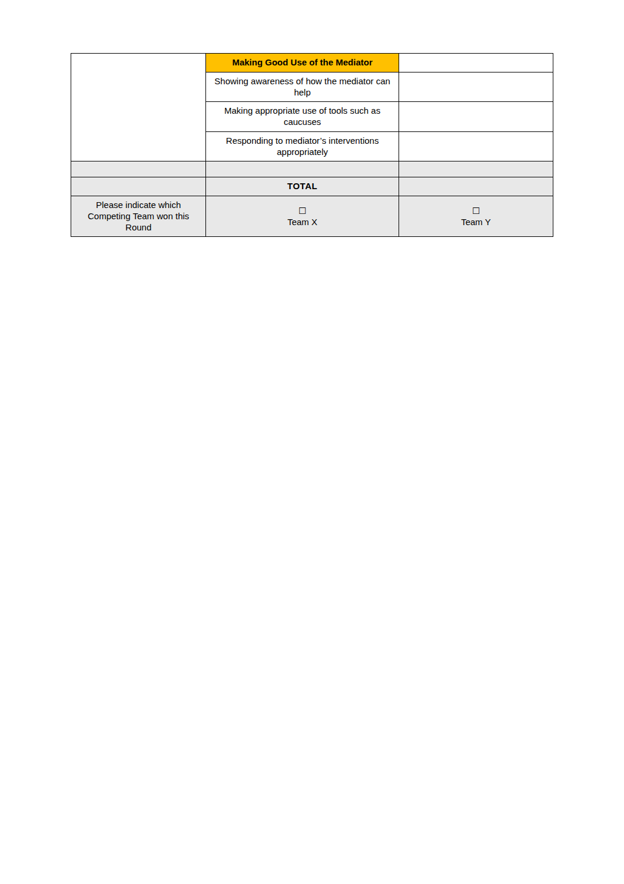| | Making Good Use of the Mediator | |
| Showing awareness of how the mediator can help | |
| Making appropriate use of tools such as caucuses | |
| Responding to mediator’s interventions appropriately | |
| | TOTAL | |
| Please indicate which Competing Team won this Round | ☐ Team X | ☐ Team Y |